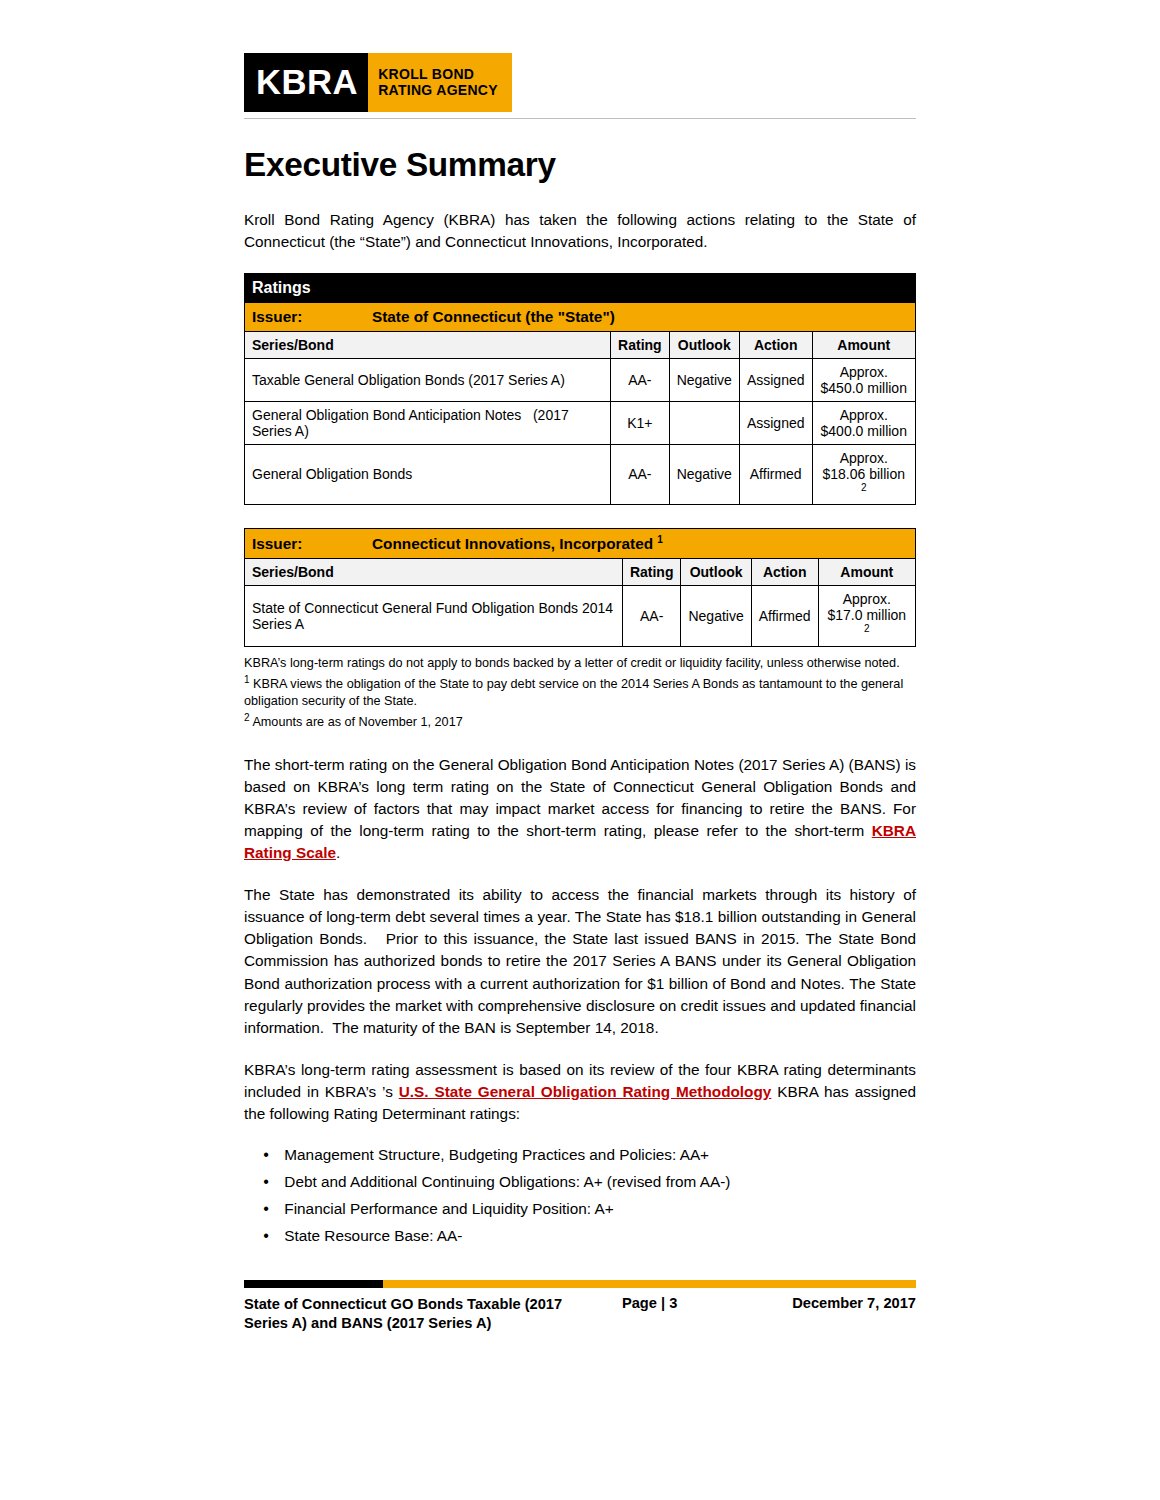KBRA
KROLL BOND RATING AGENCY
Executive Summary
Kroll Bond Rating Agency (KBRA) has taken the following actions relating to the State of Connecticut (the “State”) and Connecticut Innovations, Incorporated.
| Ratings |
| Issuer: State of Connecticut (the "State") |
| Series/Bond | Rating | Outlook | Action | Amount |
| Taxable General Obligation Bonds (2017 Series A) | AA- | Negative | Assigned | Approx. $450.0 million |
| General Obligation Bond Anticipation Notes (2017 Series A) | K1+ | | Assigned | Approx. $400.0 million |
| General Obligation Bonds | AA- | Negative | Affirmed | Approx. $18.06 billion 2 |
| Issuer: Connecticut Innovations, Incorporated 1 |
| Series/Bond | Rating | Outlook | Action | Amount |
| State of Connecticut General Fund Obligation Bonds 2014 Series A | AA- | Negative | Affirmed | Approx. $17.0 million 2 |
KBRA’s long-term ratings do not apply to bonds backed by a letter of credit or liquidity facility, unless otherwise noted.
1 KBRA views the obligation of the State to pay debt service on the 2014 Series A Bonds as tantamount to the general obligation security of the State.
2 Amounts are as of November 1, 2017
The short-term rating on the General Obligation Bond Anticipation Notes (2017 Series A) (BANS) is based on KBRA’s long term rating on the State of Connecticut General Obligation Bonds and KBRA’s review of factors that may impact market access for financing to retire the BANS. For mapping of the long-term rating to the short-term rating, please refer to the short-term KBRA Rating Scale.
The State has demonstrated its ability to access the financial markets through its history of issuance of long-term debt several times a year. The State has $18.1 billion outstanding in General Obligation Bonds. Prior to this issuance, the State last issued BANS in 2015. The State Bond Commission has authorized bonds to retire the 2017 Series A BANS under its General Obligation Bond authorization process with a current authorization for $1 billion of Bond and Notes. The State regularly provides the market with comprehensive disclosure on credit issues and updated financial information. The maturity of the BAN is September 14, 2018.
KBRA’s long-term rating assessment is based on its review of the four KBRA rating determinants included in KBRA’s ’s U.S. State General Obligation Rating Methodology KBRA has assigned the following Rating Determinant ratings:
Management Structure, Budgeting Practices and Policies: AA+
Debt and Additional Continuing Obligations: A+ (revised from AA-)
Financial Performance and Liquidity Position: A+
State Resource Base: AA-
State of Connecticut GO Bonds Taxable (2017 Series A) and BANS (2017 Series A)
Page | 3
December 7, 2017